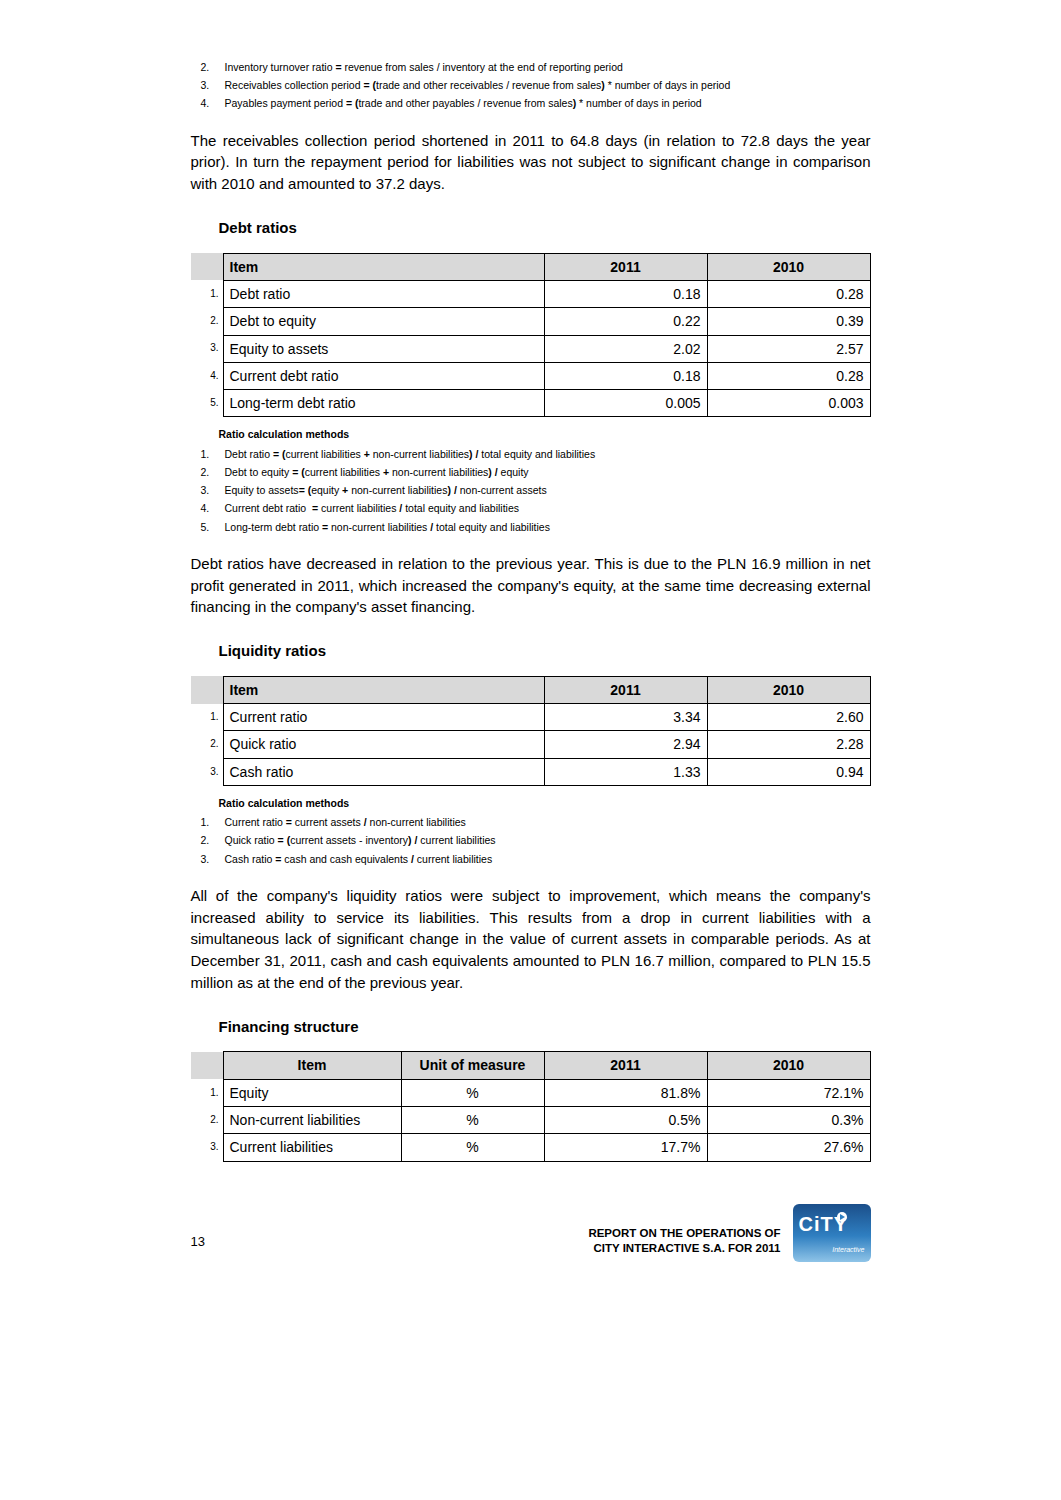Inventory turnover ratio = revenue from sales / inventory at the end of reporting period
Receivables collection period = (trade and other receivables / revenue from sales) * number of days in period
Payables payment period = (trade and other payables / revenue from sales) * number of days in period
The receivables collection period shortened in 2011 to 64.8 days (in relation to 72.8 days the year prior). In turn the repayment period for liabilities was not subject to significant change in comparison with 2010 and amounted to 37.2 days.
Debt ratios
| | Item | 2011 | 2010 |
| --- | --- | --- | --- |
| 1. | Debt ratio | 0.18 | 0.28 |
| 2. | Debt to equity | 0.22 | 0.39 |
| 3. | Equity to assets | 2.02 | 2.57 |
| 4. | Current debt ratio | 0.18 | 0.28 |
| 5. | Long-term debt ratio | 0.005 | 0.003 |
Ratio calculation methods
Debt ratio = (current liabilities + non-current liabilities) / total equity and liabilities
Debt to equity = (current liabilities + non-current liabilities) / equity
Equity to assets= (equity + non-current liabilities) / non-current assets
Current debt ratio = current liabilities / total equity and liabilities
Long-term debt ratio = non-current liabilities / total equity and liabilities
Debt ratios have decreased in relation to the previous year. This is due to the PLN 16.9 million in net profit generated in 2011, which increased the company's equity, at the same time decreasing external financing in the company's asset financing.
Liquidity ratios
| | Item | 2011 | 2010 |
| --- | --- | --- | --- |
| 1. | Current ratio | 3.34 | 2.60 |
| 2. | Quick ratio | 2.94 | 2.28 |
| 3. | Cash ratio | 1.33 | 0.94 |
Ratio calculation methods
Current ratio = current assets / non-current liabilities
Quick ratio = (current assets - inventory) / current liabilities
Cash ratio = cash and cash equivalents / current liabilities
All of the company's liquidity ratios were subject to improvement, which means the company's increased ability to service its liabilities. This results from a drop in current liabilities with a simultaneous lack of significant change in the value of current assets in comparable periods. As at December 31, 2011, cash and cash equivalents amounted to PLN 16.7 million, compared to PLN 15.5 million as at the end of the previous year.
Financing structure
| | Item | Unit of measure | 2011 | 2010 |
| --- | --- | --- | --- | --- |
| 1. | Equity | % | 81.8% | 72.1% |
| 2. | Non-current liabilities | % | 0.5% | 0.3% |
| 3. | Current liabilities | % | 17.7% | 27.6% |
13
REPORT ON THE OPERATIONS OF
CITY INTERACTIVE S.A. FOR 2011
CiTY
Interactive